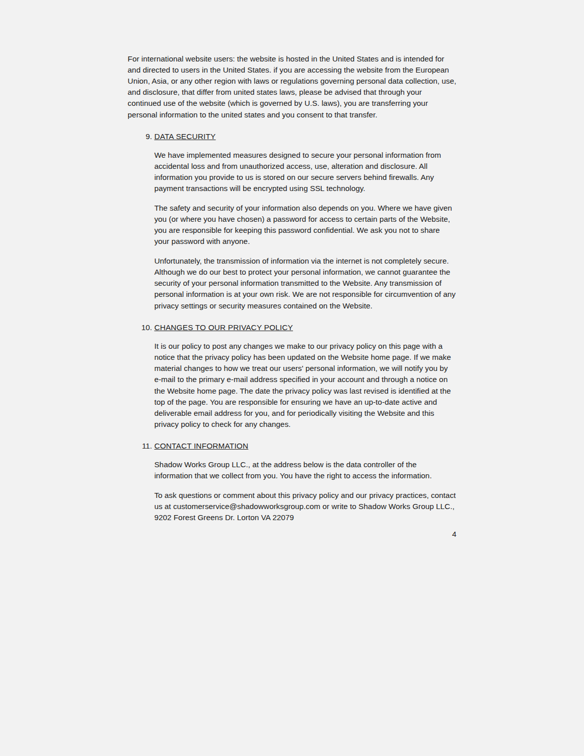For international website users: the website is hosted in the United States and is intended for and directed to users in the United States. if you are accessing the website from the European Union, Asia, or any other region with laws or regulations governing personal data collection, use, and disclosure, that differ from united states laws, please be advised that through your continued use of the website (which is governed by U.S. laws), you are transferring your personal information to the united states and you consent to that transfer.
DATA SECURITY
We have implemented measures designed to secure your personal information from accidental loss and from unauthorized access, use, alteration and disclosure. All information you provide to us is stored on our secure servers behind firewalls. Any payment transactions will be encrypted using SSL technology.
The safety and security of your information also depends on you. Where we have given you (or where you have chosen) a password for access to certain parts of the Website, you are responsible for keeping this password confidential. We ask you not to share your password with anyone.
Unfortunately, the transmission of information via the internet is not completely secure. Although we do our best to protect your personal information, we cannot guarantee the security of your personal information transmitted to the Website. Any transmission of personal information is at your own risk. We are not responsible for circumvention of any privacy settings or security measures contained on the Website.
CHANGES TO OUR PRIVACY POLICY
It is our policy to post any changes we make to our privacy policy on this page with a notice that the privacy policy has been updated on the Website home page. If we make material changes to how we treat our users' personal information, we will notify you by e-mail to the primary e-mail address specified in your account and through a notice on the Website home page. The date the privacy policy was last revised is identified at the top of the page. You are responsible for ensuring we have an up-to-date active and deliverable email address for you, and for periodically visiting the Website and this privacy policy to check for any changes.
CONTACT INFORMATION
Shadow Works Group LLC., at the address below is the data controller of the information that we collect from you. You have the right to access the information.
To ask questions or comment about this privacy policy and our privacy practices, contact us at customerservice@shadowworksgroup.com or write to Shadow Works Group LLC., 9202 Forest Greens Dr. Lorton VA 22079
4